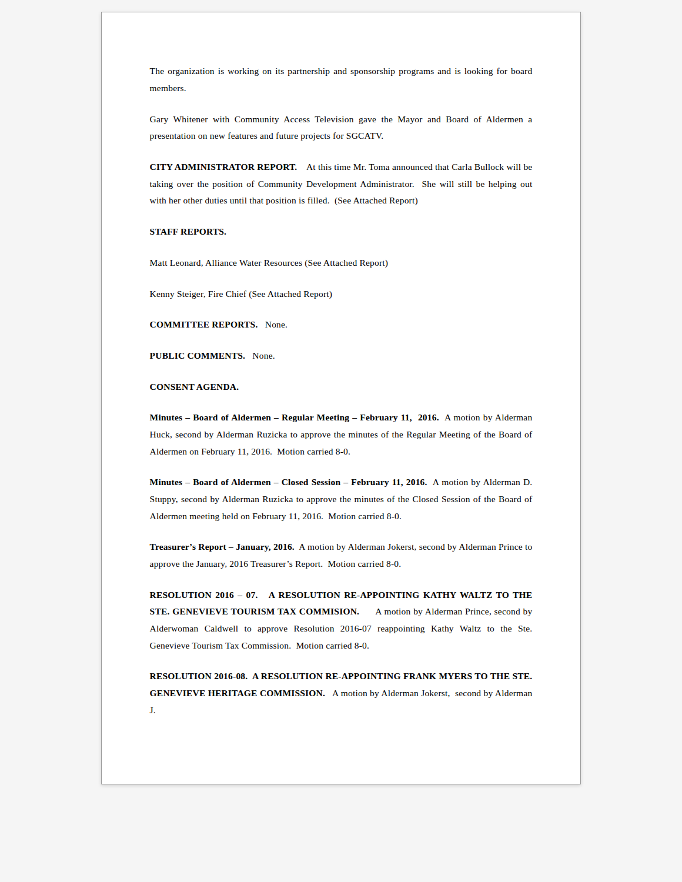The organization is working on its partnership and sponsorship programs and is looking for board members.
Gary Whitener with Community Access Television gave the Mayor and Board of Aldermen a presentation on new features and future projects for SGCATV.
CITY ADMINISTRATOR REPORT. At this time Mr. Toma announced that Carla Bullock will be taking over the position of Community Development Administrator. She will still be helping out with her other duties until that position is filled. (See Attached Report)
STAFF REPORTS.
Matt Leonard, Alliance Water Resources (See Attached Report)
Kenny Steiger, Fire Chief (See Attached Report)
COMMITTEE REPORTS. None.
PUBLIC COMMENTS. None.
CONSENT AGENDA.
Minutes – Board of Aldermen – Regular Meeting – February 11, 2016. A motion by Alderman Huck, second by Alderman Ruzicka to approve the minutes of the Regular Meeting of the Board of Aldermen on February 11, 2016. Motion carried 8-0.
Minutes – Board of Aldermen – Closed Session – February 11, 2016. A motion by Alderman D. Stuppy, second by Alderman Ruzicka to approve the minutes of the Closed Session of the Board of Aldermen meeting held on February 11, 2016. Motion carried 8-0.
Treasurer’s Report – January, 2016. A motion by Alderman Jokerst, second by Alderman Prince to approve the January, 2016 Treasurer’s Report. Motion carried 8-0.
RESOLUTION 2016 – 07. A RESOLUTION RE-APPOINTING KATHY WALTZ TO THE STE. GENEVIEVE TOURISM TAX COMMISION. A motion by Alderman Prince, second by Alderwoman Caldwell to approve Resolution 2016-07 reappointing Kathy Waltz to the Ste. Genevieve Tourism Tax Commission. Motion carried 8-0.
RESOLUTION 2016-08. A RESOLUTION RE-APPOINTING FRANK MYERS TO THE STE. GENEVIEVE HERITAGE COMMISSION. A motion by Alderman Jokerst, second by Alderman J.